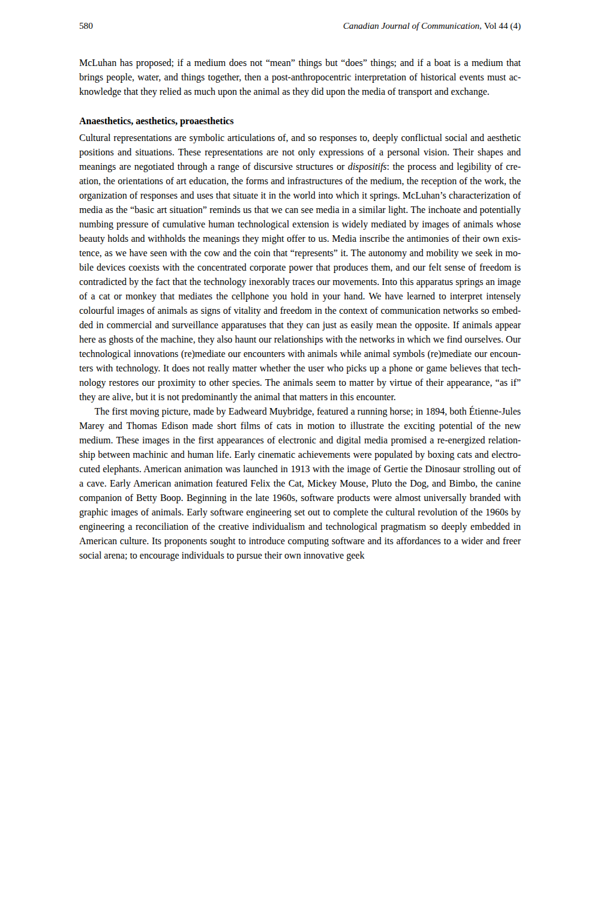580 Canadian Journal of Communication, Vol 44 (4)
McLuhan has proposed; if a medium does not “mean” things but “does” things; and if a boat is a medium that brings people, water, and things together, then a post-anthropocentric interpretation of historical events must acknowledge that they relied as much upon the animal as they did upon the media of transport and exchange.
Anaesthetics, aesthetics, proaesthetics
Cultural representations are symbolic articulations of, and so responses to, deeply conflictual social and aesthetic positions and situations. These representations are not only expressions of a personal vision. Their shapes and meanings are negotiated through a range of discursive structures or dispositifs: the process and legibility of creation, the orientations of art education, the forms and infrastructures of the medium, the reception of the work, the organization of responses and uses that situate it in the world into which it springs. McLuhan’s characterization of media as the “basic art situation” reminds us that we can see media in a similar light. The inchoate and potentially numbing pressure of cumulative human technological extension is widely mediated by images of animals whose beauty holds and withholds the meanings they might offer to us. Media inscribe the antimonies of their own existence, as we have seen with the cow and the coin that “represents” it. The autonomy and mobility we seek in mobile devices coexists with the concentrated corporate power that produces them, and our felt sense of freedom is contradicted by the fact that the technology inexorably traces our movements. Into this apparatus springs an image of a cat or monkey that mediates the cellphone you hold in your hand. We have learned to interpret intensely colourful images of animals as signs of vitality and freedom in the context of communication networks so embedded in commercial and surveillance apparatuses that they can just as easily mean the opposite. If animals appear here as ghosts of the machine, they also haunt our relationships with the networks in which we find ourselves. Our technological innovations (re)mediate our encounters with animals while animal symbols (re)mediate our encounters with technology. It does not really matter whether the user who picks up a phone or game believes that technology restores our proximity to other species. The animals seem to matter by virtue of their appearance, “as if” they are alive, but it is not predominantly the animal that matters in this encounter.
The first moving picture, made by Eadweard Muybridge, featured a running horse; in 1894, both Étienne-Jules Marey and Thomas Edison made short films of cats in motion to illustrate the exciting potential of the new medium. These images in the first appearances of electronic and digital media promised a re-energized relationship between machinic and human life. Early cinematic achievements were populated by boxing cats and electrocuted elephants. American animation was launched in 1913 with the image of Gertie the Dinosaur strolling out of a cave. Early American animation featured Felix the Cat, Mickey Mouse, Pluto the Dog, and Bimbo, the canine companion of Betty Boop. Beginning in the late 1960s, software products were almost universally branded with graphic images of animals. Early software engineering set out to complete the cultural revolution of the 1960s by engineering a reconciliation of the creative individualism and technological pragmatism so deeply embedded in American culture. Its proponents sought to introduce computing software and its affordances to a wider and freer social arena; to encourage individuals to pursue their own innovative geek